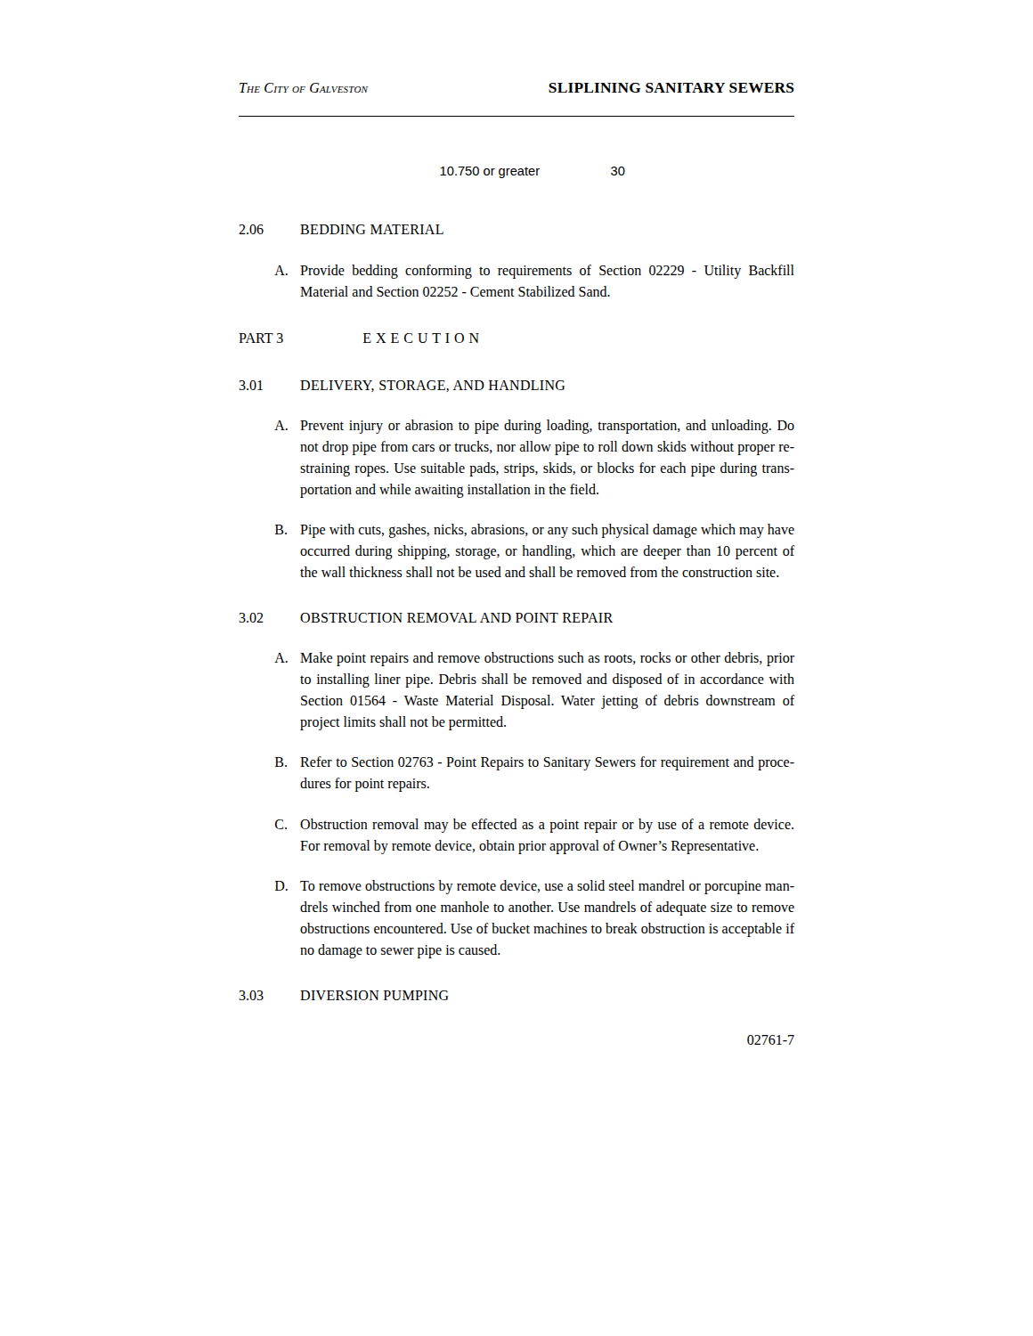The City of Galveston
SLIPLINING SANITARY SEWERS
10.750 or greater
30
2.06
BEDDING MATERIAL
A.
Provide bedding conforming to requirements of Section 02229 - Utility Backfill Material and Section 02252 - Cement Stabilized Sand.
PART 3
E X E C U T I O N
3.01
DELIVERY, STORAGE, AND HANDLING
A.
Prevent injury or abrasion to pipe during loading, transportation, and unloading. Do not drop pipe from cars or trucks, nor allow pipe to roll down skids without proper restraining ropes. Use suitable pads, strips, skids, or blocks for each pipe during transportation and while awaiting installation in the field.
B.
Pipe with cuts, gashes, nicks, abrasions, or any such physical damage which may have occurred during shipping, storage, or handling, which are deeper than 10 percent of the wall thickness shall not be used and shall be removed from the construction site.
3.02
OBSTRUCTION REMOVAL AND POINT REPAIR
A.
Make point repairs and remove obstructions such as roots, rocks or other debris, prior to installing liner pipe. Debris shall be removed and disposed of in accordance with Section 01564 - Waste Material Disposal. Water jetting of debris downstream of project limits shall not be permitted.
B.
Refer to Section 02763 - Point Repairs to Sanitary Sewers for requirement and procedures for point repairs.
C.
Obstruction removal may be effected as a point repair or by use of a remote device. For removal by remote device, obtain prior approval of Owner’s Representative.
D.
To remove obstructions by remote device, use a solid steel mandrel or porcupine mandrels winched from one manhole to another. Use mandrels of adequate size to remove obstructions encountered. Use of bucket machines to break obstruction is acceptable if no damage to sewer pipe is caused.
3.03
DIVERSION PUMPING
02761-7